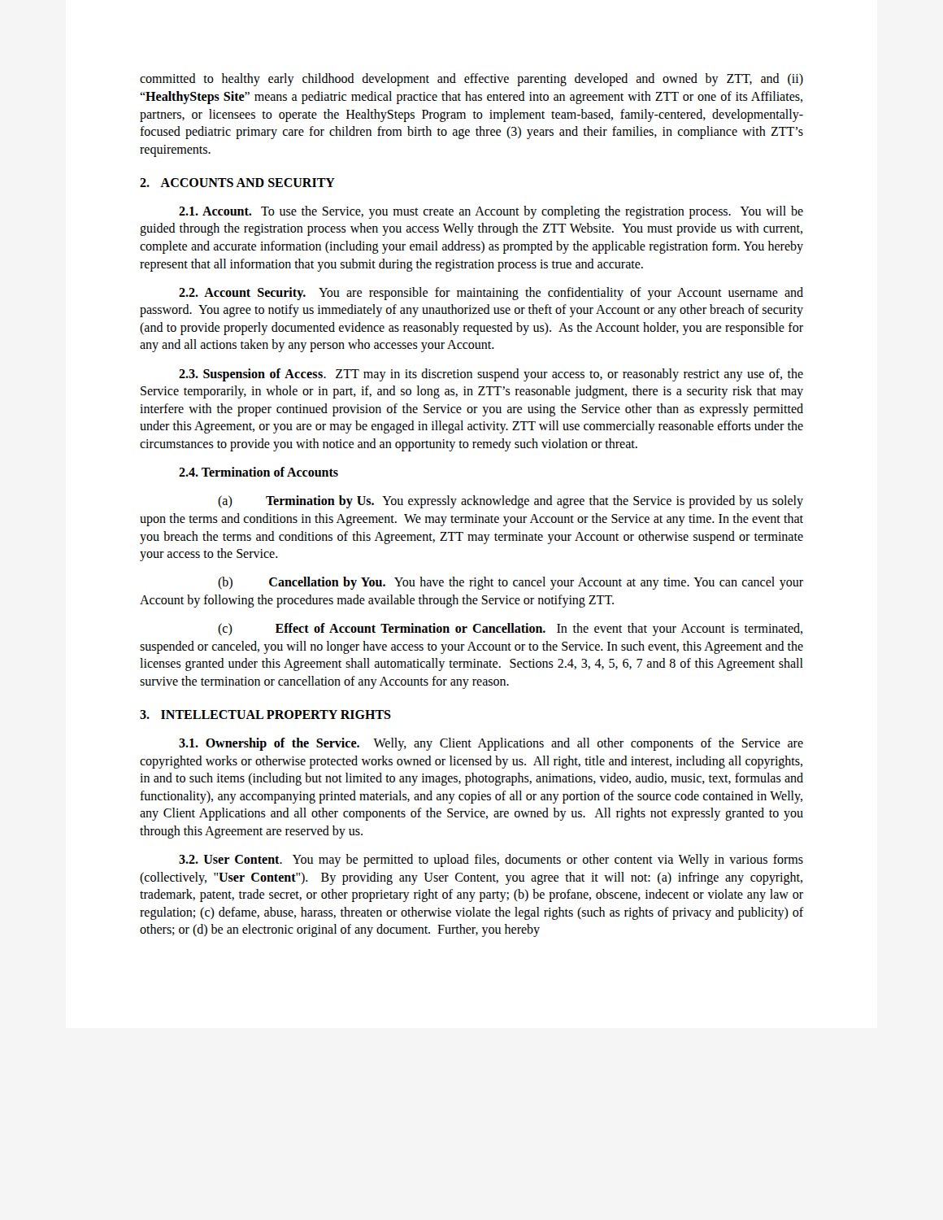committed to healthy early childhood development and effective parenting developed and owned by ZTT, and (ii) “HealthySteps Site” means a pediatric medical practice that has entered into an agreement with ZTT or one of its Affiliates, partners, or licensees to operate the HealthySteps Program to implement team-based, family-centered, developmentally-focused pediatric primary care for children from birth to age three (3) years and their families, in compliance with ZTT’s requirements.
2. ACCOUNTS AND SECURITY
2.1. Account. To use the Service, you must create an Account by completing the registration process. You will be guided through the registration process when you access Welly through the ZTT Website. You must provide us with current, complete and accurate information (including your email address) as prompted by the applicable registration form. You hereby represent that all information that you submit during the registration process is true and accurate.
2.2. Account Security. You are responsible for maintaining the confidentiality of your Account username and password. You agree to notify us immediately of any unauthorized use or theft of your Account or any other breach of security (and to provide properly documented evidence as reasonably requested by us). As the Account holder, you are responsible for any and all actions taken by any person who accesses your Account.
2.3. Suspension of Access. ZTT may in its discretion suspend your access to, or reasonably restrict any use of, the Service temporarily, in whole or in part, if, and so long as, in ZTT’s reasonable judgment, there is a security risk that may interfere with the proper continued provision of the Service or you are using the Service other than as expressly permitted under this Agreement, or you are or may be engaged in illegal activity. ZTT will use commercially reasonable efforts under the circumstances to provide you with notice and an opportunity to remedy such violation or threat.
2.4. Termination of Accounts
(a) Termination by Us. You expressly acknowledge and agree that the Service is provided by us solely upon the terms and conditions in this Agreement. We may terminate your Account or the Service at any time. In the event that you breach the terms and conditions of this Agreement, ZTT may terminate your Account or otherwise suspend or terminate your access to the Service.
(b) Cancellation by You. You have the right to cancel your Account at any time. You can cancel your Account by following the procedures made available through the Service or notifying ZTT.
(c) Effect of Account Termination or Cancellation. In the event that your Account is terminated, suspended or canceled, you will no longer have access to your Account or to the Service. In such event, this Agreement and the licenses granted under this Agreement shall automatically terminate. Sections 2.4, 3, 4, 5, 6, 7 and 8 of this Agreement shall survive the termination or cancellation of any Accounts for any reason.
3. INTELLECTUAL PROPERTY RIGHTS
3.1. Ownership of the Service. Welly, any Client Applications and all other components of the Service are copyrighted works or otherwise protected works owned or licensed by us. All right, title and interest, including all copyrights, in and to such items (including but not limited to any images, photographs, animations, video, audio, music, text, formulas and functionality), any accompanying printed materials, and any copies of all or any portion of the source code contained in Welly, any Client Applications and all other components of the Service, are owned by us. All rights not expressly granted to you through this Agreement are reserved by us.
3.2. User Content. You may be permitted to upload files, documents or other content via Welly in various forms (collectively, "User Content"). By providing any User Content, you agree that it will not: (a) infringe any copyright, trademark, patent, trade secret, or other proprietary right of any party; (b) be profane, obscene, indecent or violate any law or regulation; (c) defame, abuse, harass, threaten or otherwise violate the legal rights (such as rights of privacy and publicity) of others; or (d) be an electronic original of any document. Further, you hereby